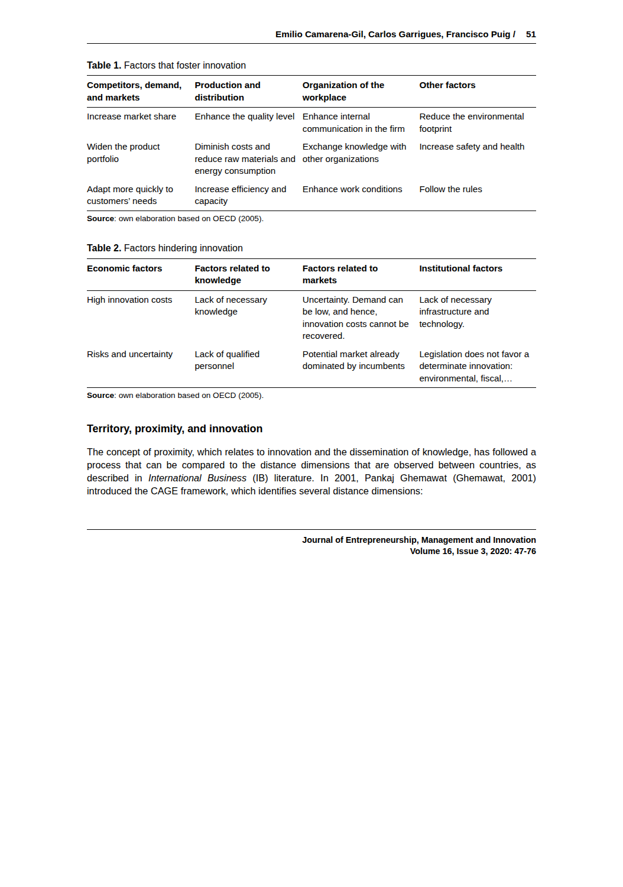Emilio Camarena-Gil, Carlos Garrigues, Francisco Puig /51
Table 1. Factors that foster innovation
| Competitors, demand, and markets | Production and distribution | Organization of the workplace | Other factors |
| --- | --- | --- | --- |
| Increase market share | Enhance the quality level | Enhance internal communication in the firm | Reduce the environmental footprint |
| Widen the product portfolio | Diminish costs and reduce raw materials and energy consumption | Exchange knowledge with other organizations | Increase safety and health |
| Adapt more quickly to customers’ needs | Increase efficiency and capacity | Enhance work conditions | Follow the rules |
Source: own elaboration based on OECD (2005).
Table 2. Factors hindering innovation
| Economic factors | Factors related to knowledge | Factors related to markets | Institutional factors |
| --- | --- | --- | --- |
| High innovation costs | Lack of necessary knowledge | Uncertainty. Demand can be low, and hence, innovation costs cannot be recovered. | Lack of necessary infrastructure and technology. |
| Risks and uncertainty | Lack of qualified personnel | Potential market already dominated by incumbents | Legislation does not favor a determinate innovation: environmental, fiscal,… |
Source: own elaboration based on OECD (2005).
Territory, proximity, and innovation
The concept of proximity, which relates to innovation and the dissemination of knowledge, has followed a process that can be compared to the distance dimensions that are observed between countries, as described in International Business (IB) literature. In 2001, Pankaj Ghemawat (Ghemawat, 2001) introduced the CAGE framework, which identifies several distance dimensions:
Journal of Entrepreneurship, Management and Innovation
Volume 16, Issue 3, 2020: 47-76